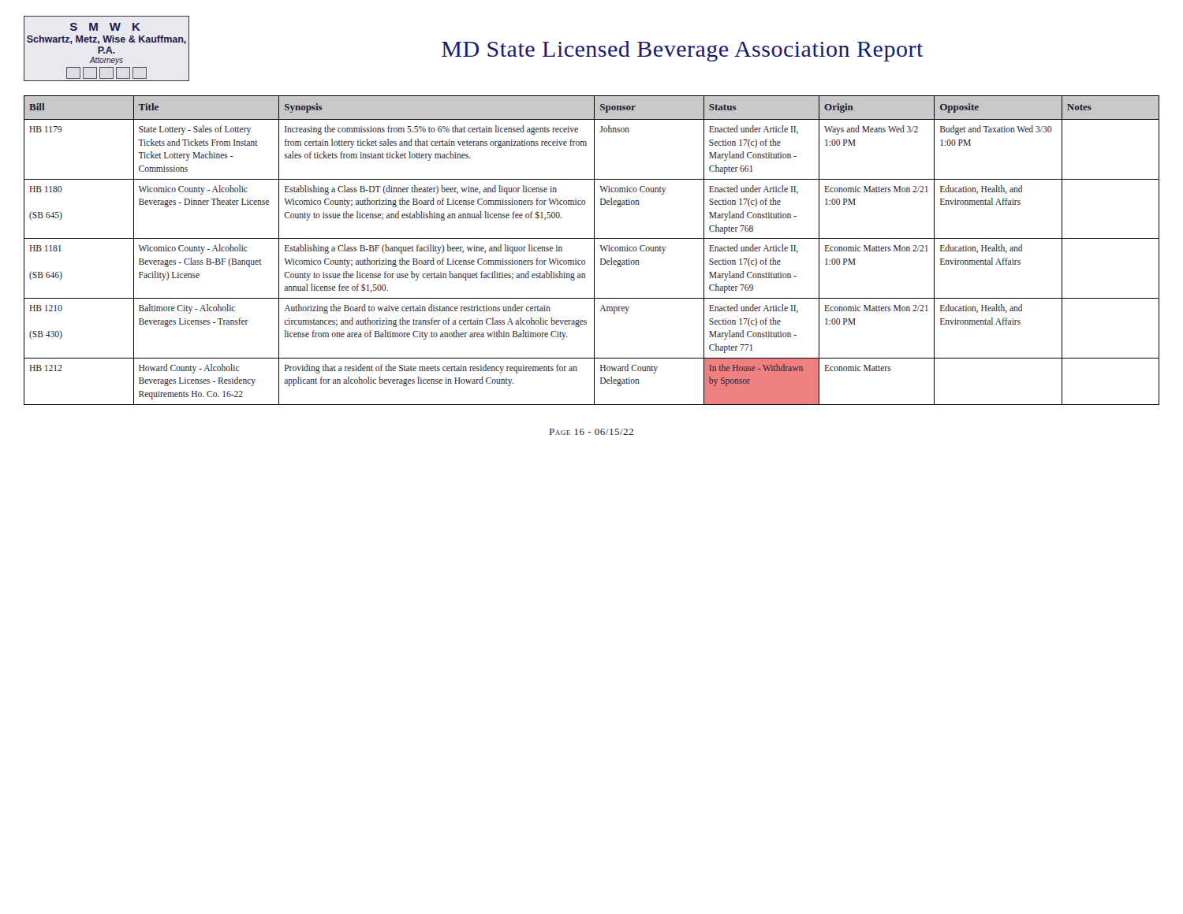SMWK
Schwartz, Metz, Wise & Kauffman, P.A.
Attorneys
MD State Licensed Beverage Association Report
| Bill | Title | Synopsis | Sponsor | Status | Origin | Opposite | Notes |
| --- | --- | --- | --- | --- | --- | --- | --- |
| HB 1179 | State Lottery - Sales of Lottery Tickets and Tickets From Instant Ticket Lottery Machines - Commissions | Increasing the commissions from 5.5% to 6% that certain licensed agents receive from certain lottery ticket sales and that certain veterans organizations receive from sales of tickets from instant ticket lottery machines. | Johnson | Enacted under Article II, Section 17(c) of the Maryland Constitution - Chapter 661 | Ways and Means Wed 3/2 1:00 PM | Budget and Taxation Wed 3/30 1:00 PM | |
| HB 1180 (SB 645) | Wicomico County - Alcoholic Beverages - Dinner Theater License | Establishing a Class B-DT (dinner theater) beer, wine, and liquor license in Wicomico County; authorizing the Board of License Commissioners for Wicomico County to issue the license; and establishing an annual license fee of $1,500. | Wicomico County Delegation | Enacted under Article II, Section 17(c) of the Maryland Constitution - Chapter 768 | Economic Matters Mon 2/21 1:00 PM | Education, Health, and Environmental Affairs | |
| HB 1181 (SB 646) | Wicomico County - Alcoholic Beverages - Class B-BF (Banquet Facility) License | Establishing a Class B-BF (banquet facility) beer, wine, and liquor license in Wicomico County; authorizing the Board of License Commissioners for Wicomico County to issue the license for use by certain banquet facilities; and establishing an annual license fee of $1,500. | Wicomico County Delegation | Enacted under Article II, Section 17(c) of the Maryland Constitution - Chapter 769 | Economic Matters Mon 2/21 1:00 PM | Education, Health, and Environmental Affairs | |
| HB 1210 (SB 430) | Baltimore City - Alcoholic Beverages Licenses - Transfer | Authorizing the Board to waive certain distance restrictions under certain circumstances; and authorizing the transfer of a certain Class A alcoholic beverages license from one area of Baltimore City to another area within Baltimore City. | Amprey | Enacted under Article II, Section 17(c) of the Maryland Constitution - Chapter 771 | Economic Matters Mon 2/21 1:00 PM | Education, Health, and Environmental Affairs | |
| HB 1212 | Howard County - Alcoholic Beverages Licenses - Residency Requirements Ho. Co. 16-22 | Providing that a resident of the State meets certain residency requirements for an applicant for an alcoholic beverages license in Howard County. | Howard County Delegation | In the House - Withdrawn by Sponsor | Economic Matters | | |
Page 16 - 06/15/22